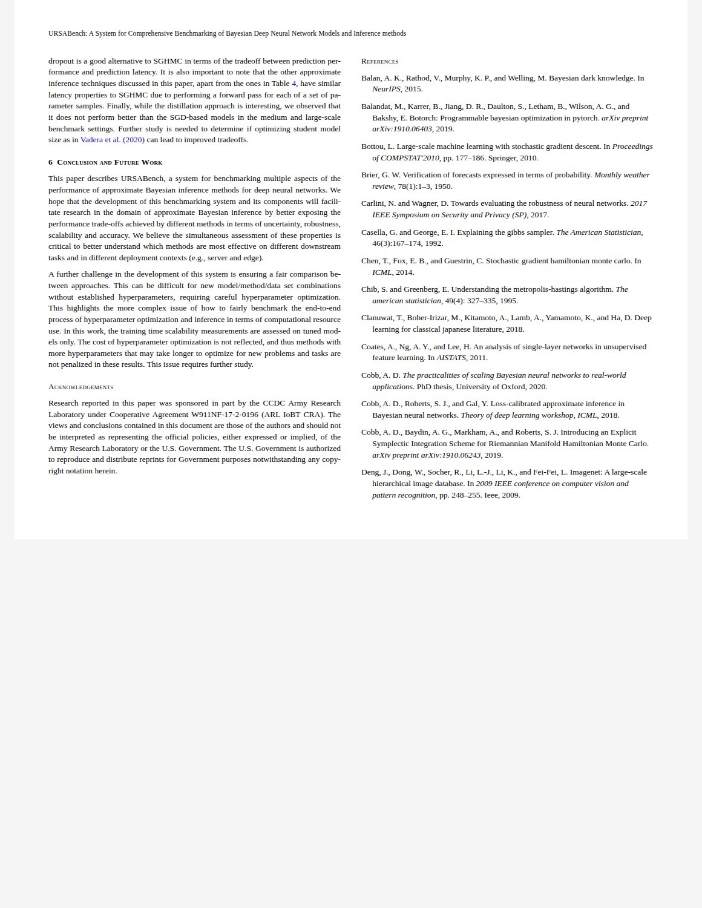URSABench: A System for Comprehensive Benchmarking of Bayesian Deep Neural Network Models and Inference methods
dropout is a good alternative to SGHMC in terms of the tradeoff between prediction performance and prediction latency. It is also important to note that the other approximate inference techniques discussed in this paper, apart from the ones in Table 4, have similar latency properties to SGHMC due to performing a forward pass for each of a set of parameter samples. Finally, while the distillation approach is interesting, we observed that it does not perform better than the SGD-based models in the medium and large-scale benchmark settings. Further study is needed to determine if optimizing student model size as in Vadera et al. (2020) can lead to improved tradeoffs.
6 Conclusion and Future Work
This paper describes URSABench, a system for benchmarking multiple aspects of the performance of approximate Bayesian inference methods for deep neural networks. We hope that the development of this benchmarking system and its components will facilitate research in the domain of approximate Bayesian inference by better exposing the performance trade-offs achieved by different methods in terms of uncertainty, robustness, scalability and accuracy. We believe the simultaneous assessment of these properties is critical to better understand which methods are most effective on different downstream tasks and in different deployment contexts (e.g., server and edge).
A further challenge in the development of this system is ensuring a fair comparison between approaches. This can be difficult for new model/method/data set combinations without established hyperparameters, requiring careful hyperparameter optimization. This highlights the more complex issue of how to fairly benchmark the end-to-end process of hyperparameter optimization and inference in terms of computational resource use. In this work, the training time scalability measurements are assessed on tuned models only. The cost of hyperparameter optimization is not reflected, and thus methods with more hyperparameters that may take longer to optimize for new problems and tasks are not penalized in these results. This issue requires further study.
Acknowledgements
Research reported in this paper was sponsored in part by the CCDC Army Research Laboratory under Cooperative Agreement W911NF-17-2-0196 (ARL IoBT CRA). The views and conclusions contained in this document are those of the authors and should not be interpreted as representing the official policies, either expressed or implied, of the Army Research Laboratory or the U.S. Government. The U.S. Government is authorized to reproduce and distribute reprints for Government purposes notwithstanding any copyright notation herein.
References
Balan, A. K., Rathod, V., Murphy, K. P., and Welling, M. Bayesian dark knowledge. In NeurIPS, 2015.
Balandat, M., Karrer, B., Jiang, D. R., Daulton, S., Letham, B., Wilson, A. G., and Bakshy, E. Botorch: Programmable bayesian optimization in pytorch. arXiv preprint arXiv:1910.06403, 2019.
Bottou, L. Large-scale machine learning with stochastic gradient descent. In Proceedings of COMPSTAT'2010, pp. 177–186. Springer, 2010.
Brier, G. W. Verification of forecasts expressed in terms of probability. Monthly weather review, 78(1):1–3, 1950.
Carlini, N. and Wagner, D. Towards evaluating the robustness of neural networks. 2017 IEEE Symposium on Security and Privacy (SP), 2017.
Casella, G. and George, E. I. Explaining the gibbs sampler. The American Statistician, 46(3):167–174, 1992.
Chen, T., Fox, E. B., and Guestrin, C. Stochastic gradient hamiltonian monte carlo. In ICML, 2014.
Chib, S. and Greenberg, E. Understanding the metropolis-hastings algorithm. The american statistician, 49(4): 327–335, 1995.
Clanuwat, T., Bober-Irizar, M., Kitamoto, A., Lamb, A., Yamamoto, K., and Ha, D. Deep learning for classical japanese literature, 2018.
Coates, A., Ng, A. Y., and Lee, H. An analysis of single-layer networks in unsupervised feature learning. In AISTATS, 2011.
Cobb, A. D. The practicalities of scaling Bayesian neural networks to real-world applications. PhD thesis, University of Oxford, 2020.
Cobb, A. D., Roberts, S. J., and Gal, Y. Loss-calibrated approximate inference in Bayesian neural networks. Theory of deep learning workshop, ICML, 2018.
Cobb, A. D., Baydin, A. G., Markham, A., and Roberts, S. J. Introducing an Explicit Symplectic Integration Scheme for Riemannian Manifold Hamiltonian Monte Carlo. arXiv preprint arXiv:1910.06243, 2019.
Deng, J., Dong, W., Socher, R., Li, L.-J., Li, K., and Fei-Fei, L. Imagenet: A large-scale hierarchical image database. In 2009 IEEE conference on computer vision and pattern recognition, pp. 248–255. Ieee, 2009.